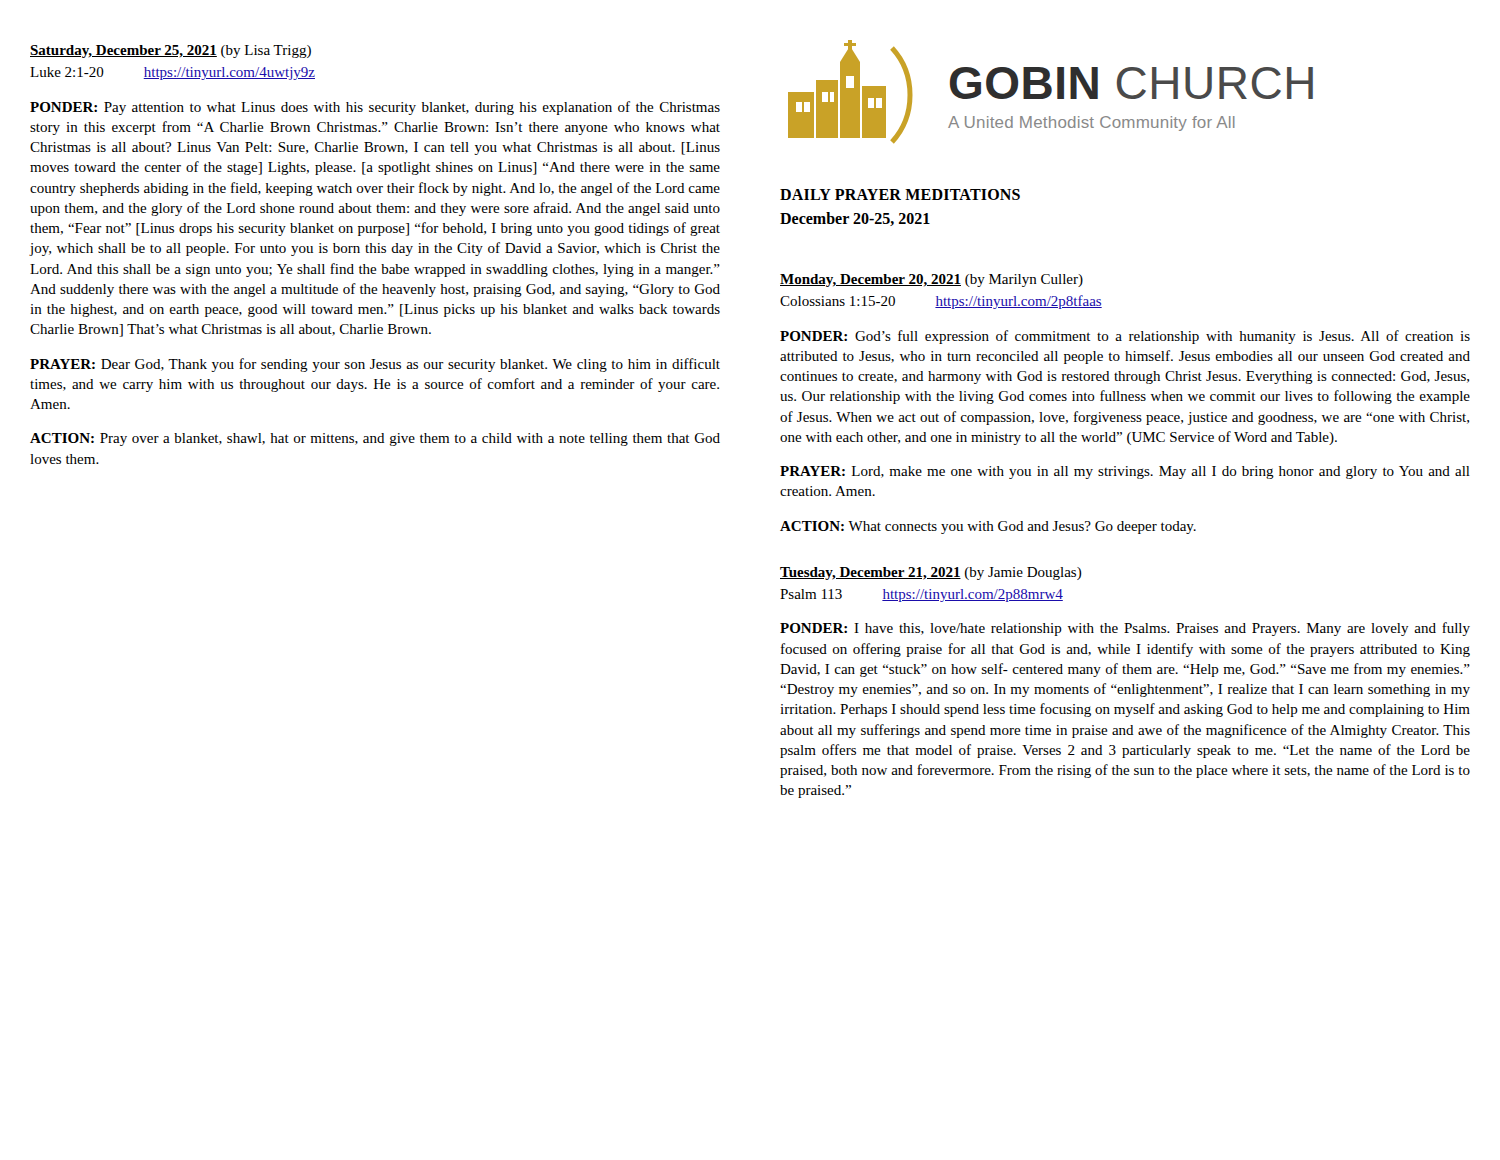Saturday, December 25, 2021 (by Lisa Trigg)
Luke 2:1-20 https://tinyurl.com/4uwtjy9z
PONDER: Pay attention to what Linus does with his security blanket, during his explanation of the Christmas story in this excerpt from “A Charlie Brown Christmas.” Charlie Brown: Isn’t there anyone who knows what Christmas is all about? Linus Van Pelt: Sure, Charlie Brown, I can tell you what Christmas is all about. [Linus moves toward the center of the stage] Lights, please. [a spotlight shines on Linus] “And there were in the same country shepherds abiding in the field, keeping watch over their flock by night. And lo, the angel of the Lord came upon them, and the glory of the Lord shone round about them: and they were sore afraid. And the angel said unto them, “Fear not” [Linus drops his security blanket on purpose] “for behold, I bring unto you good tidings of great joy, which shall be to all people. For unto you is born this day in the City of David a Savior, which is Christ the Lord. And this shall be a sign unto you; Ye shall find the babe wrapped in swaddling clothes, lying in a manger.” And suddenly there was with the angel a multitude of the heavenly host, praising God, and saying, “Glory to God in the highest, and on earth peace, good will toward men.” [Linus picks up his blanket and walks back towards Charlie Brown] That’s what Christmas is all about, Charlie Brown.
PRAYER: Dear God, Thank you for sending your son Jesus as our security blanket. We cling to him in difficult times, and we carry him with us throughout our days. He is a source of comfort and a reminder of your care. Amen.
ACTION: Pray over a blanket, shawl, hat or mittens, and give them to a child with a note telling them that God loves them.
GOBIN CHURCH
A United Methodist Community for All
DAILY PRAYER MEDITATIONS
December 20-25, 2021
Monday, December 20, 2021 (by Marilyn Culler)
Colossians 1:15-20 https://tinyurl.com/2p8tfaas
PONDER: God’s full expression of commitment to a relationship with humanity is Jesus. All of creation is attributed to Jesus, who in turn reconciled all people to himself. Jesus embodies all our unseen God created and continues to create, and harmony with God is restored through Christ Jesus. Everything is connected: God, Jesus, us. Our relationship with the living God comes into fullness when we commit our lives to following the example of Jesus. When we act out of compassion, love, forgiveness peace, justice and goodness, we are “one with Christ, one with each other, and one in ministry to all the world” (UMC Service of Word and Table).
PRAYER: Lord, make me one with you in all my strivings. May all I do bring honor and glory to You and all creation. Amen.
ACTION: What connects you with God and Jesus? Go deeper today.
Tuesday, December 21, 2021 (by Jamie Douglas)
Psalm 113 https://tinyurl.com/2p88mrw4
PONDER: I have this, love/hate relationship with the Psalms. Praises and Prayers. Many are lovely and fully focused on offering praise for all that God is and, while I identify with some of the prayers attributed to King David, I can get “stuck” on how self- centered many of them are. “Help me, God.” “Save me from my enemies.” “Destroy my enemies”, and so on. In my moments of “enlightenment”, I realize that I can learn something in my irritation. Perhaps I should spend less time focusing on myself and asking God to help me and complaining to Him about all my sufferings and spend more time in praise and awe of the magnificence of the Almighty Creator. This psalm offers me that model of praise. Verses 2 and 3 particularly speak to me. “Let the name of the Lord be praised, both now and forevermore. From the rising of the sun to the place where it sets, the name of the Lord is to be praised.”